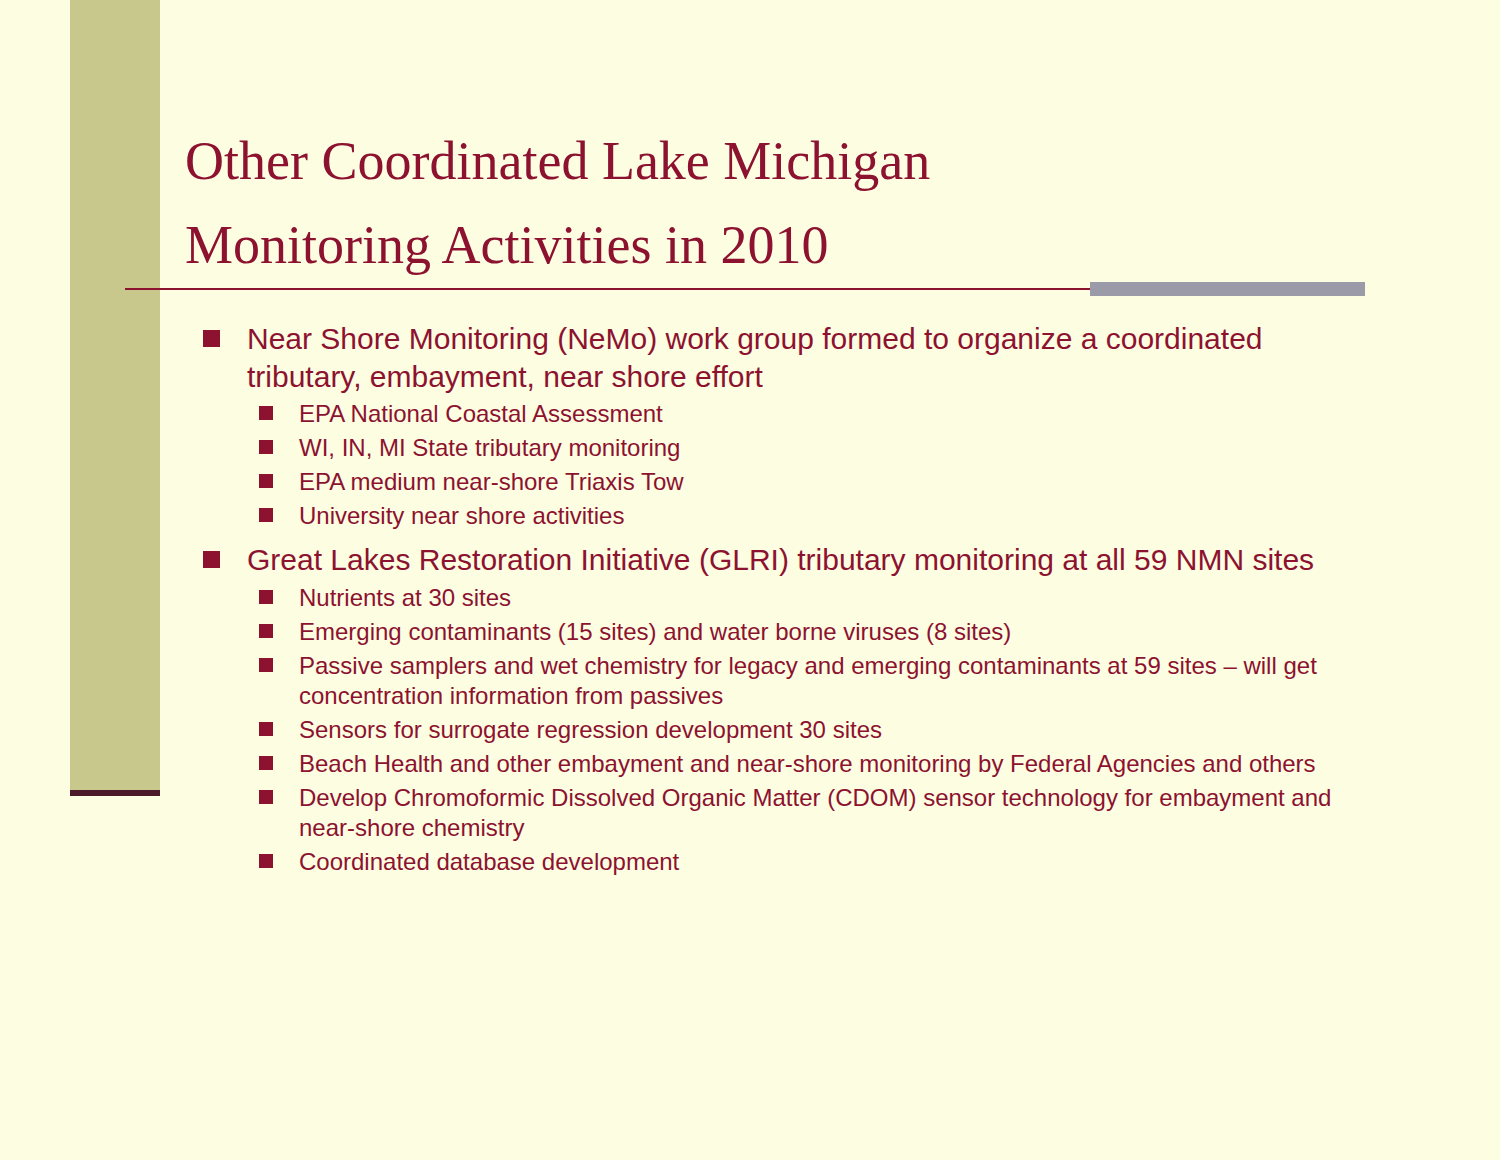Other Coordinated Lake Michigan
Monitoring Activities in 2010
Near Shore Monitoring (NeMo) work group formed to organize a coordinated tributary, embayment, near shore effort
EPA National Coastal Assessment
WI, IN, MI State tributary monitoring
EPA medium near-shore Triaxis Tow
University near shore activities
Great Lakes Restoration Initiative (GLRI) tributary monitoring at all 59 NMN sites
Nutrients at 30 sites
Emerging contaminants (15 sites) and water borne viruses (8 sites)
Passive samplers and wet chemistry for legacy and emerging contaminants at 59 sites – will get concentration information from passives
Sensors for surrogate regression development 30 sites
Beach Health and other embayment and near-shore monitoring by Federal Agencies and others
Develop Chromoformic Dissolved Organic Matter (CDOM) sensor technology for embayment and near-shore chemistry
Coordinated database development